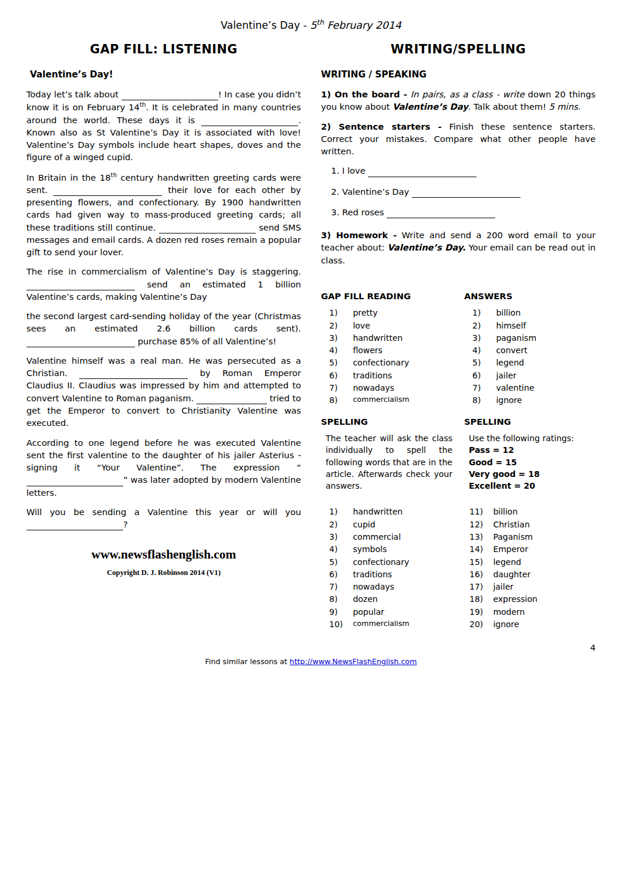Valentine’s Day - 5th February 2014
GAP FILL: LISTENING
Valentine’s Day!
Today let’s talk about ! In case you didn’t know it is on February 14th. It is celebrated in many countries around the world. These days it is . Known also as St Valentine’s Day it is associated with love! Valentine’s Day symbols include heart shapes, doves and the figure of a winged cupid.
In Britain in the 18th century handwritten greeting cards were sent. their love for each other by presenting flowers, and confectionary. By 1900 handwritten cards had given way to mass-produced greeting cards; all these traditions still continue. send SMS messages and email cards. A dozen red roses remain a popular gift to send your lover.
The rise in commercialism of Valentine’s Day is staggering. send an estimated 1 billion Valentine’s cards, making Valentine’s Day
the second largest card-sending holiday of the year (Christmas sees an estimated 2.6 billion cards sent). purchase 85% of all Valentine’s!
Valentine himself was a real man. He was persecuted as a Christian. by Roman Emperor Claudius II. Claudius was impressed by him and attempted to convert Valentine to Roman paganism. tried to get the Emperor to convert to Christianity Valentine was executed.
According to one legend before he was executed Valentine sent the first valentine to the daughter of his jailer Asterius - signing it “Your Valentine”. The expression “ ” was later adopted by modern Valentine letters.
Will you be sending a Valentine this year or will you ?
www.newsflashenglish.com
Copyright D. J. Robinson 2014 (V1)
WRITING/SPELLING
WRITING / SPEAKING
1) On the board - In pairs, as a class - write down 20 things you know about Valentine’s Day. Talk about them! 5 mins.
2) Sentence starters - Finish these sentence starters. Correct your mistakes. Compare what other people have written.
I love
Valentine’s Day
Red roses
3) Homework - Write and send a 200 word email to your teacher about: Valentine’s Day. Your email can be read out in class.
GAP FILL READING
| 1) | pretty |
| 2) | love |
| 3) | handwritten |
| 4) | flowers |
| 5) | confectionary |
| 6) | traditions |
| 7) | nowadays |
| 8) | commercialism |
ANSWERS
| 1) | billion |
| 2) | himself |
| 3) | paganism |
| 4) | convert |
| 5) | legend |
| 6) | jailer |
| 7) | valentine |
| 8) | ignore |
SPELLING
The teacher will ask the class individually to spell the following words that are in the article. Afterwards check your answers.
SPELLING
Use the following ratings:
Pass = 12
Good = 15
Very good = 18
Excellent = 20
| 1) | handwritten |
| 2) | cupid |
| 3) | commercial |
| 4) | symbols |
| 5) | confectionary |
| 6) | traditions |
| 7) | nowadays |
| 8) | dozen |
| 9) | popular |
| 10) | commercialism |
| 11) | billion |
| 12) | Christian |
| 13) | Paganism |
| 14) | Emperor |
| 15) | legend |
| 16) | daughter |
| 17) | jailer |
| 18) | expression |
| 19) | modern |
| 20) | ignore |
4
Find similar lessons at http://www.NewsFlashEnglish.com